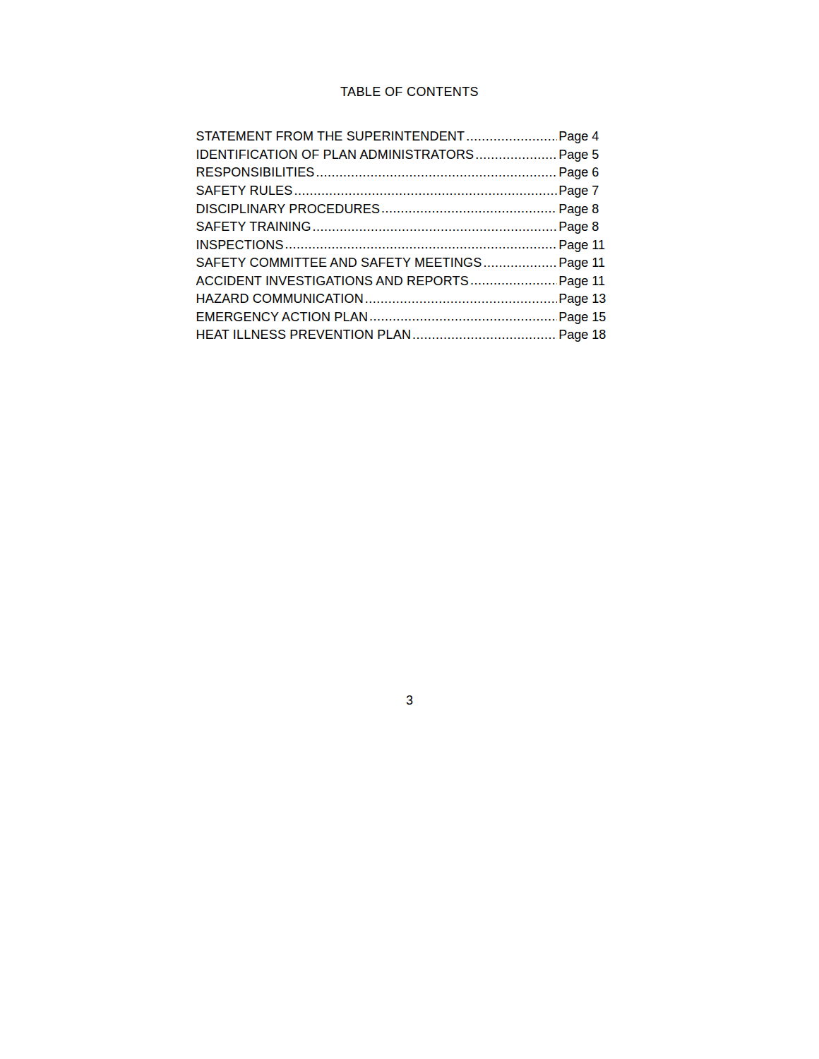TABLE OF CONTENTS
STATEMENT FROM THE SUPERINTENDENT Page 4
IDENTIFICATION OF PLAN ADMINISTRATORS Page 5
RESPONSIBILITIES Page 6
SAFETY RULES Page 7
DISCIPLINARY PROCEDURES Page 8
SAFETY TRAINING Page 8
INSPECTIONS Page 11
SAFETY COMMITTEE AND SAFETY MEETINGS Page 11
ACCIDENT INVESTIGATIONS AND REPORTS Page 11
HAZARD COMMUNICATION Page 13
EMERGENCY ACTION PLAN Page 15
HEAT ILLNESS PREVENTION PLAN Page 18
3